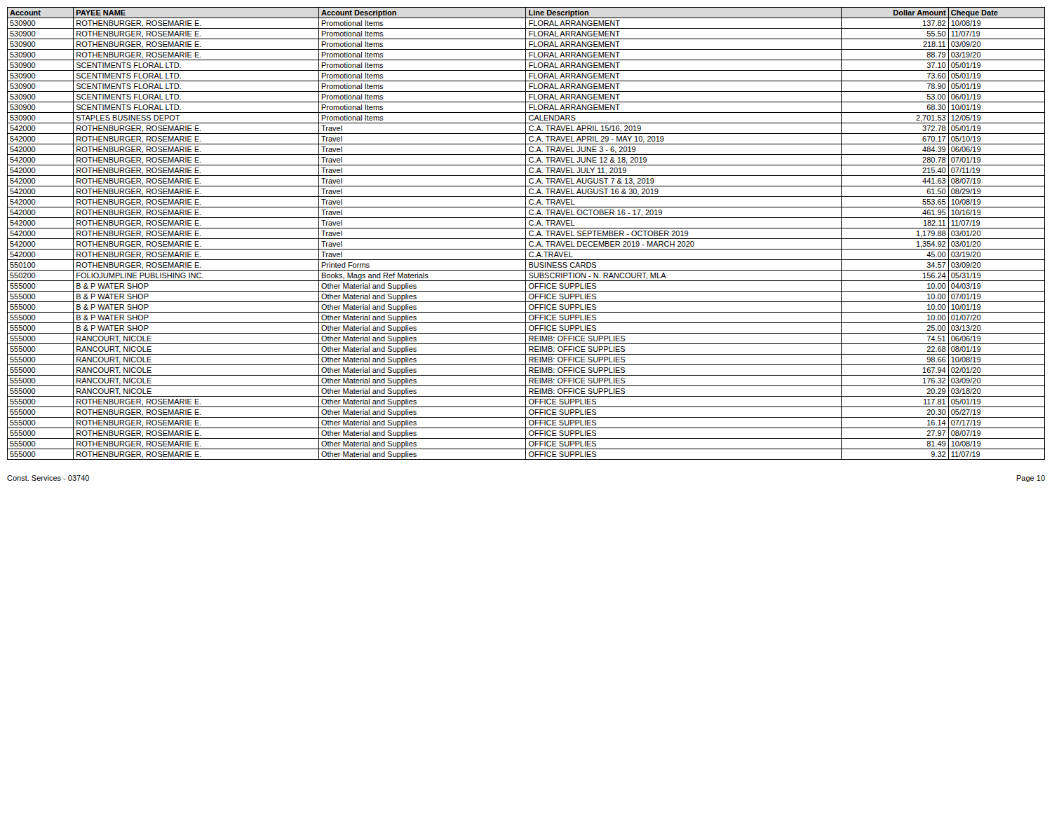| Account | PAYEE NAME | Account Description | Line Description | Dollar Amount | Cheque Date |
| --- | --- | --- | --- | --- | --- |
| 530900 | ROTHENBURGER, ROSEMARIE E. | Promotional Items | FLORAL ARRANGEMENT | 137.82 | 10/08/19 |
| 530900 | ROTHENBURGER, ROSEMARIE E. | Promotional Items | FLORAL ARRANGEMENT | 55.50 | 11/07/19 |
| 530900 | ROTHENBURGER, ROSEMARIE E. | Promotional Items | FLORAL ARRANGEMENT | 218.11 | 03/09/20 |
| 530900 | ROTHENBURGER, ROSEMARIE E. | Promotional Items | FLORAL ARRANGEMENT | 88.79 | 03/19/20 |
| 530900 | SCENTIMENTS FLORAL LTD. | Promotional Items | FLORAL ARRANGEMENT | 37.10 | 05/01/19 |
| 530900 | SCENTIMENTS FLORAL LTD. | Promotional Items | FLORAL ARRANGEMENT | 73.60 | 05/01/19 |
| 530900 | SCENTIMENTS FLORAL LTD. | Promotional Items | FLORAL ARRANGEMENT | 78.90 | 05/01/19 |
| 530900 | SCENTIMENTS FLORAL LTD. | Promotional Items | FLORAL ARRANGEMENT | 53.00 | 06/01/19 |
| 530900 | SCENTIMENTS FLORAL LTD. | Promotional Items | FLORAL ARRANGEMENT | 68.30 | 10/01/19 |
| 530900 | STAPLES BUSINESS DEPOT | Promotional Items | CALENDARS | 2,701.53 | 12/05/19 |
| 542000 | ROTHENBURGER, ROSEMARIE E. | Travel | C.A. TRAVEL APRIL 15/16, 2019 | 372.78 | 05/01/19 |
| 542000 | ROTHENBURGER, ROSEMARIE E. | Travel | C.A. TRAVEL APRIL 29 - MAY 10, 2019 | 670.17 | 05/10/19 |
| 542000 | ROTHENBURGER, ROSEMARIE E. | Travel | C.A. TRAVEL JUNE 3 - 6, 2019 | 484.39 | 06/06/19 |
| 542000 | ROTHENBURGER, ROSEMARIE E. | Travel | C.A. TRAVEL JUNE 12 & 18, 2019 | 280.78 | 07/01/19 |
| 542000 | ROTHENBURGER, ROSEMARIE E. | Travel | C.A. TRAVEL JULY 11, 2019 | 215.40 | 07/11/19 |
| 542000 | ROTHENBURGER, ROSEMARIE E. | Travel | C.A. TRAVEL AUGUST 7 & 13, 2019 | 441.63 | 08/07/19 |
| 542000 | ROTHENBURGER, ROSEMARIE E. | Travel | C.A. TRAVEL AUGUST 16 & 30, 2019 | 61.50 | 08/29/19 |
| 542000 | ROTHENBURGER, ROSEMARIE E. | Travel | C.A. TRAVEL | 553.65 | 10/08/19 |
| 542000 | ROTHENBURGER, ROSEMARIE E. | Travel | C.A. TRAVEL OCTOBER 16 - 17, 2019 | 461.95 | 10/16/19 |
| 542000 | ROTHENBURGER, ROSEMARIE E. | Travel | C.A. TRAVEL | 182.11 | 11/07/19 |
| 542000 | ROTHENBURGER, ROSEMARIE E. | Travel | C.A. TRAVEL SEPTEMBER - OCTOBER 2019 | 1,179.88 | 03/01/20 |
| 542000 | ROTHENBURGER, ROSEMARIE E. | Travel | C.A. TRAVEL DECEMBER 2019 - MARCH 2020 | 1,354.92 | 03/01/20 |
| 542000 | ROTHENBURGER, ROSEMARIE E. | Travel | C.A.TRAVEL | 45.00 | 03/19/20 |
| 550100 | ROTHENBURGER, ROSEMARIE E. | Printed Forms | BUSINESS CARDS | 34.57 | 03/09/20 |
| 550200 | FOLIOJUMPLINE PUBLISHING INC. | Books, Mags and Ref Materials | SUBSCRIPTION - N. RANCOURT, MLA | 156.24 | 05/31/19 |
| 555000 | B & P WATER SHOP | Other Material and Supplies | OFFICE SUPPLIES | 10.00 | 04/03/19 |
| 555000 | B & P WATER SHOP | Other Material and Supplies | OFFICE SUPPLIES | 10.00 | 07/01/19 |
| 555000 | B & P WATER SHOP | Other Material and Supplies | OFFICE SUPPLIES | 10.00 | 10/01/19 |
| 555000 | B & P WATER SHOP | Other Material and Supplies | OFFICE SUPPLIES | 10.00 | 01/07/20 |
| 555000 | B & P WATER SHOP | Other Material and Supplies | OFFICE SUPPLIES | 25.00 | 03/13/20 |
| 555000 | RANCOURT, NICOLE | Other Material and Supplies | REIMB: OFFICE SUPPLIES | 74.51 | 06/06/19 |
| 555000 | RANCOURT, NICOLE | Other Material and Supplies | REIMB: OFFICE SUPPLIES | 22.68 | 08/01/19 |
| 555000 | RANCOURT, NICOLE | Other Material and Supplies | REIMB: OFFICE SUPPLIES | 98.66 | 10/08/19 |
| 555000 | RANCOURT, NICOLE | Other Material and Supplies | REIMB: OFFICE SUPPLIES | 167.94 | 02/01/20 |
| 555000 | RANCOURT, NICOLE | Other Material and Supplies | REIMB: OFFICE SUPPLIES | 176.32 | 03/09/20 |
| 555000 | RANCOURT, NICOLE | Other Material and Supplies | REIMB: OFFICE SUPPLIES | 20.29 | 03/18/20 |
| 555000 | ROTHENBURGER, ROSEMARIE E. | Other Material and Supplies | OFFICE SUPPLIES | 117.81 | 05/01/19 |
| 555000 | ROTHENBURGER, ROSEMARIE E. | Other Material and Supplies | OFFICE SUPPLIES | 20.30 | 05/27/19 |
| 555000 | ROTHENBURGER, ROSEMARIE E. | Other Material and Supplies | OFFICE SUPPLIES | 16.14 | 07/17/19 |
| 555000 | ROTHENBURGER, ROSEMARIE E. | Other Material and Supplies | OFFICE SUPPLIES | 27.97 | 08/07/19 |
| 555000 | ROTHENBURGER, ROSEMARIE E. | Other Material and Supplies | OFFICE SUPPLIES | 81.49 | 10/08/19 |
| 555000 | ROTHENBURGER, ROSEMARIE E. | Other Material and Supplies | OFFICE SUPPLIES | 9.32 | 11/07/19 |
Const. Services - 03740 Page 10